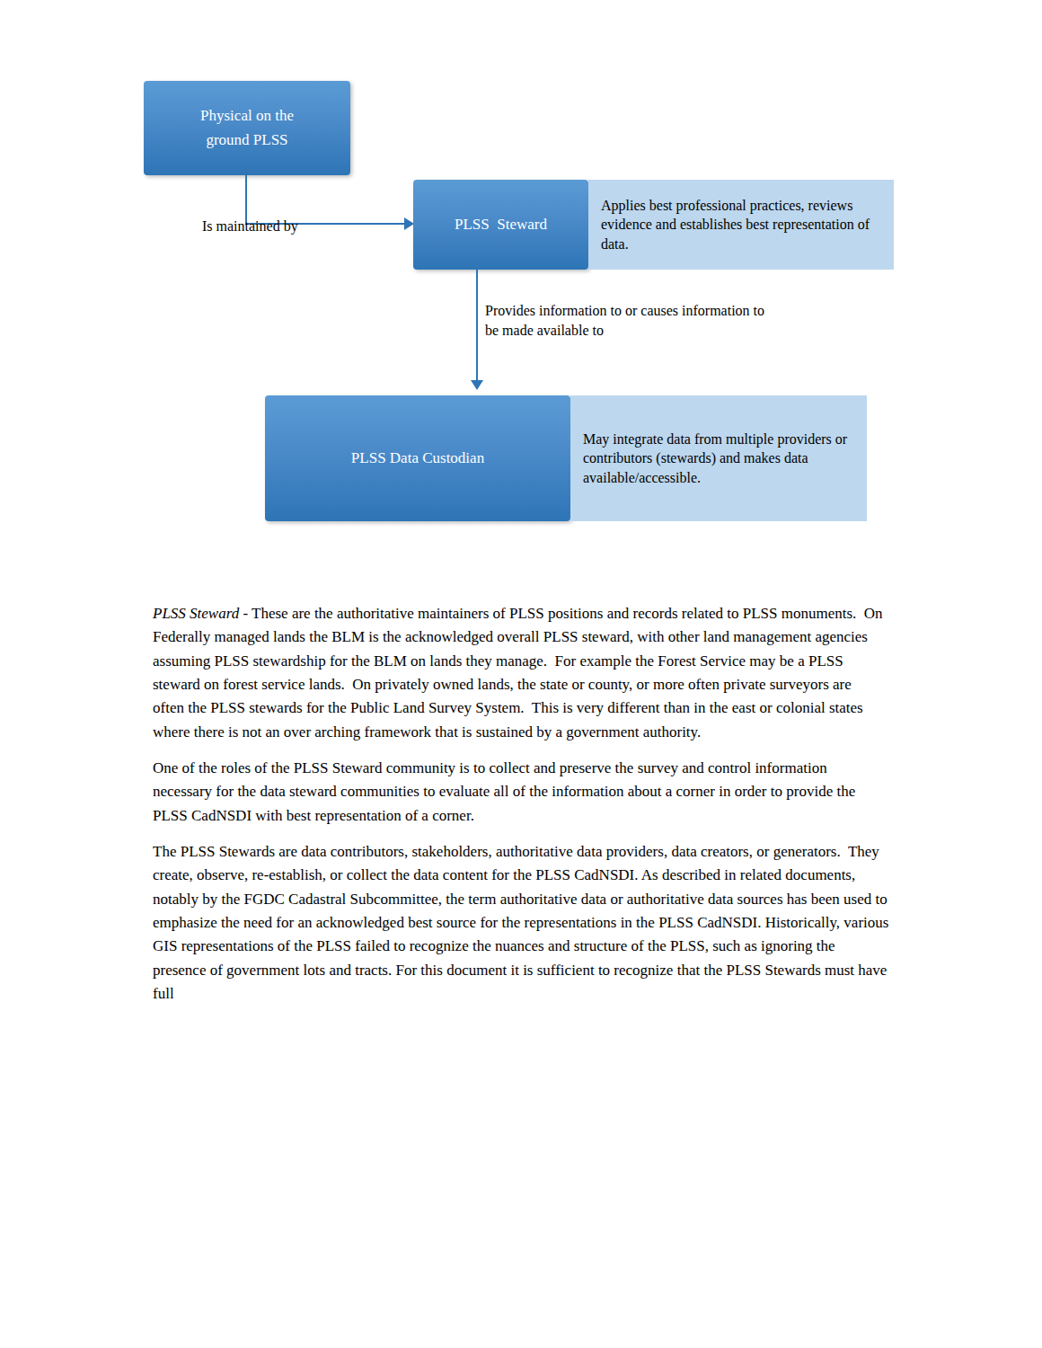Physical on the
ground PLSS
Is maintained by
PLSS Steward
Applies best professional practices, reviews evidence and establishes best representation of data.
Provides information to or causes information to be made available to
PLSS Data Custodian
May integrate data from multiple providers or contributors (stewards) and makes data available/accessible.
PLSS Steward - These are the authoritative maintainers of PLSS positions and records related to PLSS monuments. On Federally managed lands the BLM is the acknowledged overall PLSS steward, with other land management agencies assuming PLSS stewardship for the BLM on lands they manage. For example the Forest Service may be a PLSS steward on forest service lands. On privately owned lands, the state or county, or more often private surveyors are often the PLSS stewards for the Public Land Survey System. This is very different than in the east or colonial states where there is not an over arching framework that is sustained by a government authority.
One of the roles of the PLSS Steward community is to collect and preserve the survey and control information necessary for the data steward communities to evaluate all of the information about a corner in order to provide the PLSS CadNSDI with best representation of a corner.
The PLSS Stewards are data contributors, stakeholders, authoritative data providers, data creators, or generators. They create, observe, re-establish, or collect the data content for the PLSS CadNSDI. As described in related documents, notably by the FGDC Cadastral Subcommittee, the term authoritative data or authoritative data sources has been used to emphasize the need for an acknowledged best source for the representations in the PLSS CadNSDI. Historically, various GIS representations of the PLSS failed to recognize the nuances and structure of the PLSS, such as ignoring the presence of government lots and tracts. For this document it is sufficient to recognize that the PLSS Stewards must have full